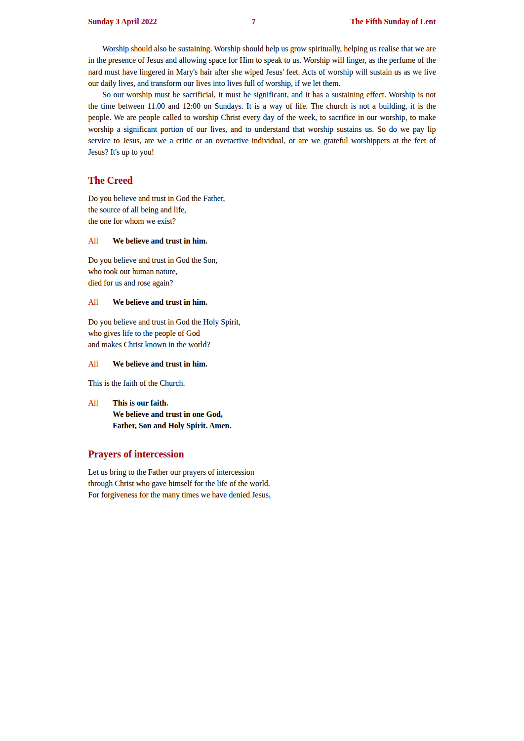Sunday 3 April 2022
7
The Fifth Sunday of Lent
Worship should also be sustaining. Worship should help us grow spiritually, helping us realise that we are in the presence of Jesus and allowing space for Him to speak to us. Worship will linger, as the perfume of the nard must have lingered in Mary's hair after she wiped Jesus' feet. Acts of worship will sustain us as we live our daily lives, and transform our lives into lives full of worship, if we let them.
So our worship must be sacrificial, it must be significant, and it has a sustaining effect. Worship is not the time between 11.00 and 12:00 on Sundays. It is a way of life. The church is not a building, it is the people. We are people called to worship Christ every day of the week, to sacrifice in our worship, to make worship a significant portion of our lives, and to understand that worship sustains us. So do we pay lip service to Jesus, are we a critic or an overactive individual, or are we grateful worshippers at the feet of Jesus? It's up to you!
The Creed
Do you believe and trust in God the Father,
the source of all being and life,
the one for whom we exist?
All We believe and trust in him.
Do you believe and trust in God the Son,
who took our human nature,
died for us and rose again?
All We believe and trust in him.
Do you believe and trust in God the Holy Spirit,
who gives life to the people of God
and makes Christ known in the world?
All We believe and trust in him.
This is the faith of the Church.
All This is our faith.
We believe and trust in one God,
Father, Son and Holy Spirit. Amen.
Prayers of intercession
Let us bring to the Father our prayers of intercession
through Christ who gave himself for the life of the world.
For forgiveness for the many times we have denied Jesus,